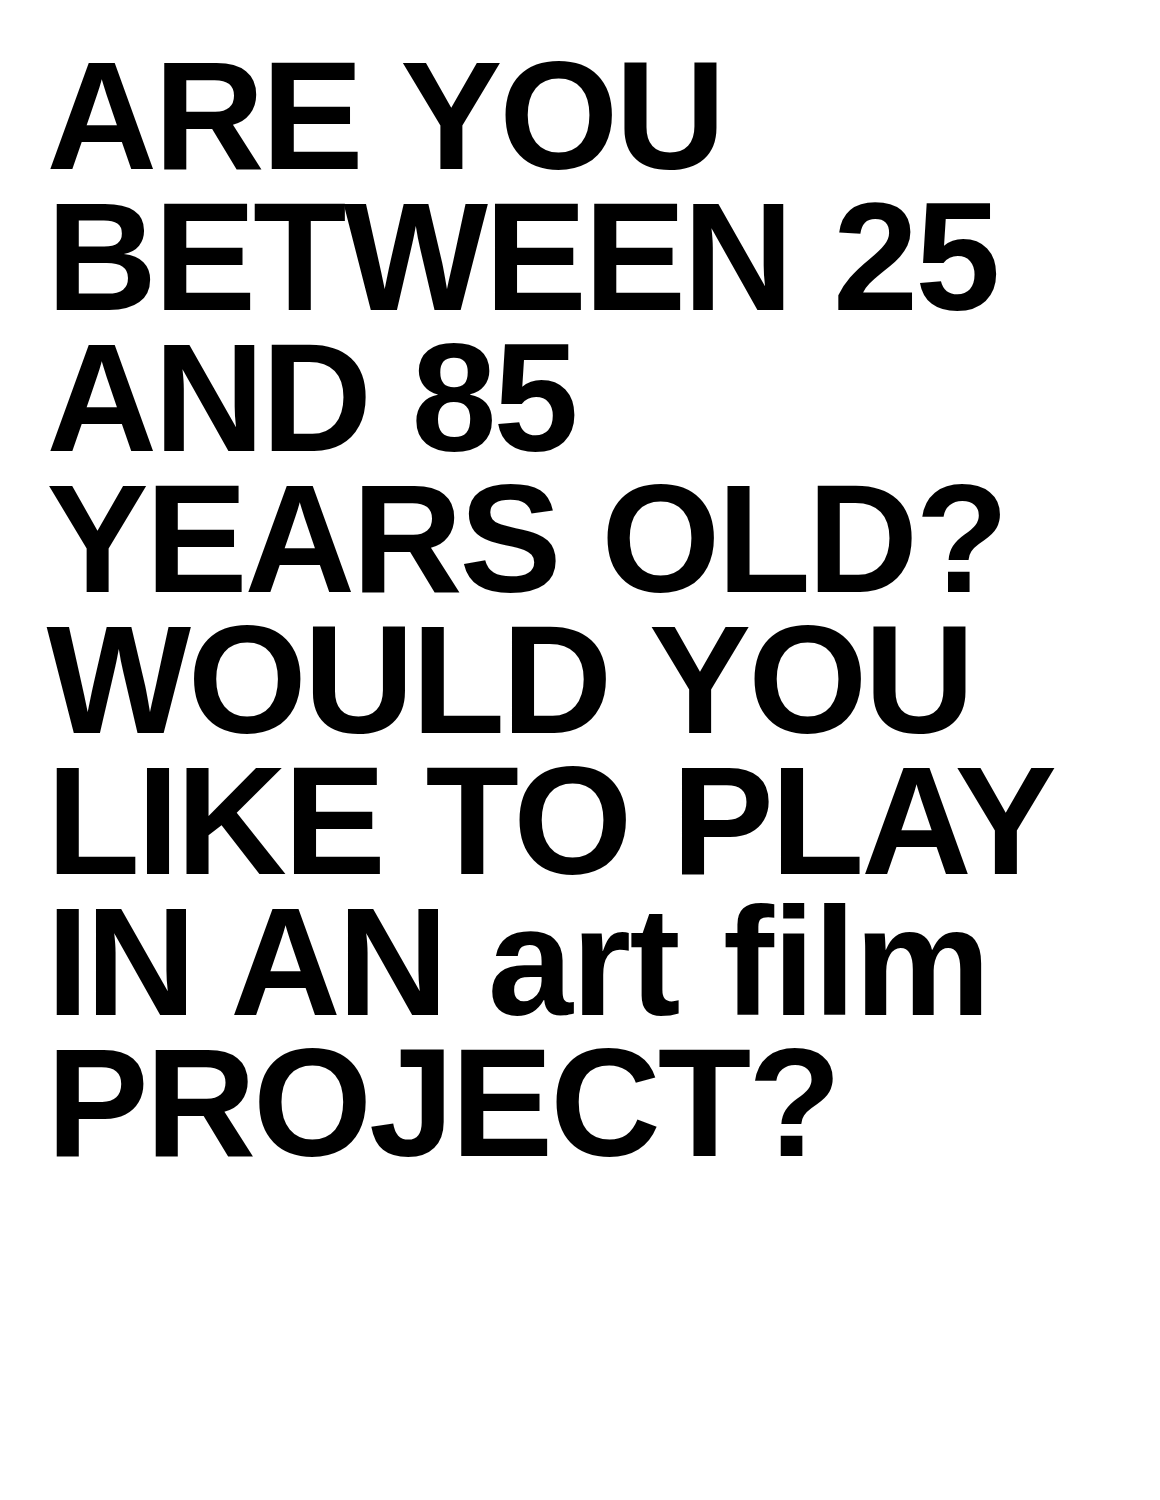Are you between 25 and 85 years old? Would you like to play in an art film project?